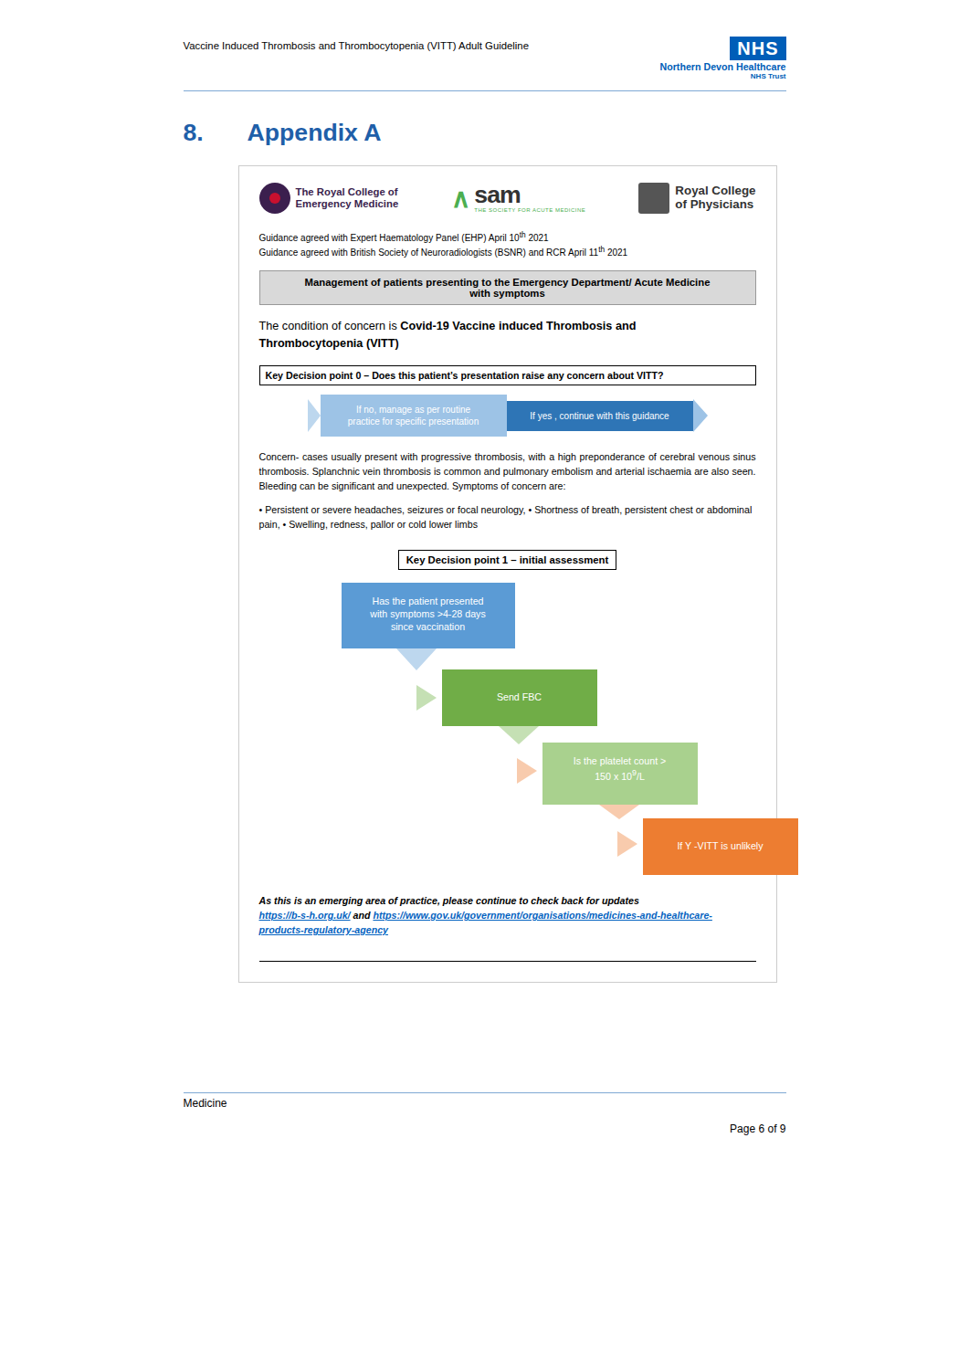Vaccine Induced Thrombosis and Thrombocytopenia (VITT) Adult Guideline
NHS
Northern Devon Healthcare
NHS Trust
8. Appendix A
The Royal College of
Emergency Medicine
∧
sam
THE SOCIETY FOR ACUTE MEDICINE
Royal College
of Physicians
Guidance agreed with Expert Haematology Panel (EHP) April 10th 2021
Guidance agreed with British Society of Neuroradiologists (BSNR) and RCR April 11th 2021
Management of patients presenting to the Emergency Department/ Acute Medicine
with symptoms
The condition of concern is Covid-19 Vaccine induced Thrombosis and
Thrombocytopenia (VITT)
Key Decision point 0 – Does this patient’s presentation raise any concern about VITT?
If no, manage as per routine
practice for specific presentation
If yes , continue with this guidance
Concern- cases usually present with progressive thrombosis, with a high preponderance of cerebral venous sinus thrombosis. Splanchnic vein thrombosis is common and pulmonary embolism and arterial ischaemia are also seen. Bleeding can be significant and unexpected. Symptoms of concern are:
• Persistent or severe headaches, seizures or focal neurology, • Shortness of breath, persistent chest or abdominal pain, • Swelling, redness, pallor or cold lower limbs
Key Decision point 1 – initial assessment
Has the patient presented
with symptoms >4-28 days
since vaccination
Send FBC
Is the platelet count >
150 x 109/L
If Y -VITT is unlikely
As this is an emerging area of practice, please continue to check back for updates
https://b-s-h.org.uk/ and https://www.gov.uk/government/organisations/medicines-and-healthcare-products-regulatory-agency
Medicine
Page 6 of 9